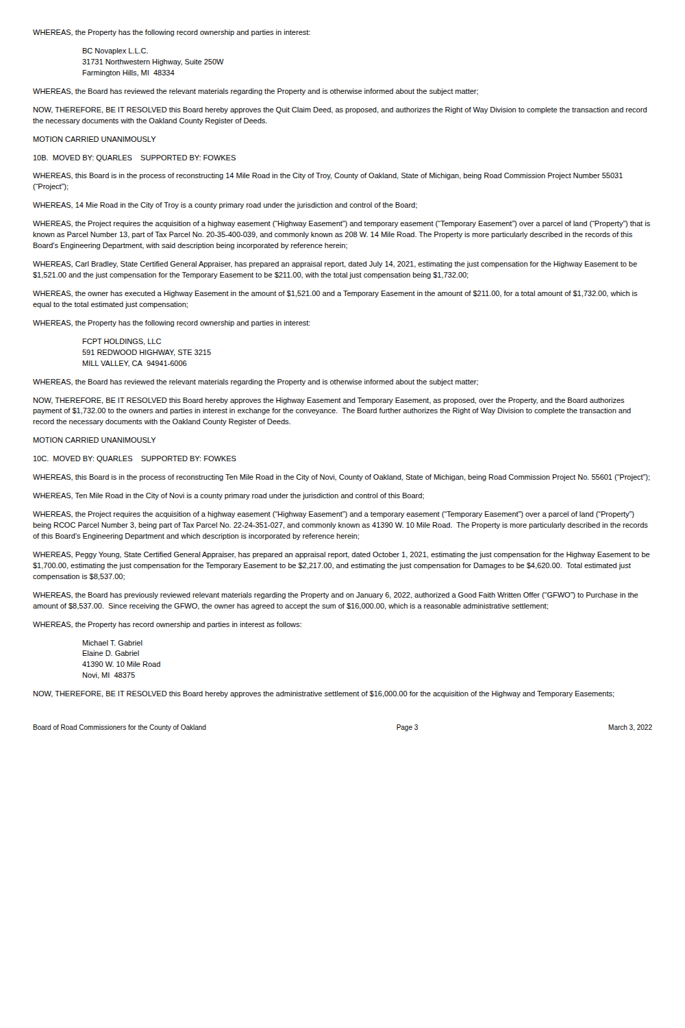WHEREAS, the Property has the following record ownership and parties in interest:
BC Novaplex L.L.C.
31731 Northwestern Highway, Suite 250W
Farmington Hills, MI 48334
WHEREAS, the Board has reviewed the relevant materials regarding the Property and is otherwise informed about the subject matter;
NOW, THEREFORE, BE IT RESOLVED this Board hereby approves the Quit Claim Deed, as proposed, and authorizes the Right of Way Division to complete the transaction and record the necessary documents with the Oakland County Register of Deeds.
MOTION CARRIED UNANIMOUSLY
10B. MOVED BY: QUARLES SUPPORTED BY: FOWKES
WHEREAS, this Board is in the process of reconstructing 14 Mile Road in the City of Troy, County of Oakland, State of Michigan, being Road Commission Project Number 55031 (“Project”);
WHEREAS, 14 Mie Road in the City of Troy is a county primary road under the jurisdiction and control of the Board;
WHEREAS, the Project requires the acquisition of a highway easement (“Highway Easement”) and temporary easement (“Temporary Easement”) over a parcel of land (“Property”) that is known as Parcel Number 13, part of Tax Parcel No. 20-35-400-039, and commonly known as 208 W. 14 Mile Road. The Property is more particularly described in the records of this Board's Engineering Department, with said description being incorporated by reference herein;
WHEREAS, Carl Bradley, State Certified General Appraiser, has prepared an appraisal report, dated July 14, 2021, estimating the just compensation for the Highway Easement to be $1,521.00 and the just compensation for the Temporary Easement to be $211.00, with the total just compensation being $1,732.00;
WHEREAS, the owner has executed a Highway Easement in the amount of $1,521.00 and a Temporary Easement in the amount of $211.00, for a total amount of $1,732.00, which is equal to the total estimated just compensation;
WHEREAS, the Property has the following record ownership and parties in interest:
FCPT HOLDINGS, LLC
591 REDWOOD HIGHWAY, STE 3215
MILL VALLEY, CA 94941-6006
WHEREAS, the Board has reviewed the relevant materials regarding the Property and is otherwise informed about the subject matter;
NOW, THEREFORE, BE IT RESOLVED this Board hereby approves the Highway Easement and Temporary Easement, as proposed, over the Property, and the Board authorizes payment of $1,732.00 to the owners and parties in interest in exchange for the conveyance. The Board further authorizes the Right of Way Division to complete the transaction and record the necessary documents with the Oakland County Register of Deeds.
MOTION CARRIED UNANIMOUSLY
10C. MOVED BY: QUARLES SUPPORTED BY: FOWKES
WHEREAS, this Board is in the process of reconstructing Ten Mile Road in the City of Novi, County of Oakland, State of Michigan, being Road Commission Project No. 55601 (“Project”);
WHEREAS, Ten Mile Road in the City of Novi is a county primary road under the jurisdiction and control of this Board;
WHEREAS, the Project requires the acquisition of a highway easement (“Highway Easement”) and a temporary easement (“Temporary Easement”) over a parcel of land (“Property”) being RCOC Parcel Number 3, being part of Tax Parcel No. 22-24-351-027, and commonly known as 41390 W. 10 Mile Road. The Property is more particularly described in the records of this Board’s Engineering Department and which description is incorporated by reference herein;
WHEREAS, Peggy Young, State Certified General Appraiser, has prepared an appraisal report, dated October 1, 2021, estimating the just compensation for the Highway Easement to be $1,700.00, estimating the just compensation for the Temporary Easement to be $2,217.00, and estimating the just compensation for Damages to be $4,620.00. Total estimated just compensation is $8,537.00;
WHEREAS, the Board has previously reviewed relevant materials regarding the Property and on January 6, 2022, authorized a Good Faith Written Offer (“GFWO”) to Purchase in the amount of $8,537.00. Since receiving the GFWO, the owner has agreed to accept the sum of $16,000.00, which is a reasonable administrative settlement;
WHEREAS, the Property has record ownership and parties in interest as follows:
Michael T. Gabriel
Elaine D. Gabriel
41390 W. 10 Mile Road
Novi, MI 48375
NOW, THEREFORE, BE IT RESOLVED this Board hereby approves the administrative settlement of $16,000.00 for the acquisition of the Highway and Temporary Easements;
Board of Road Commissioners for the County of Oakland Page 3 March 3, 2022